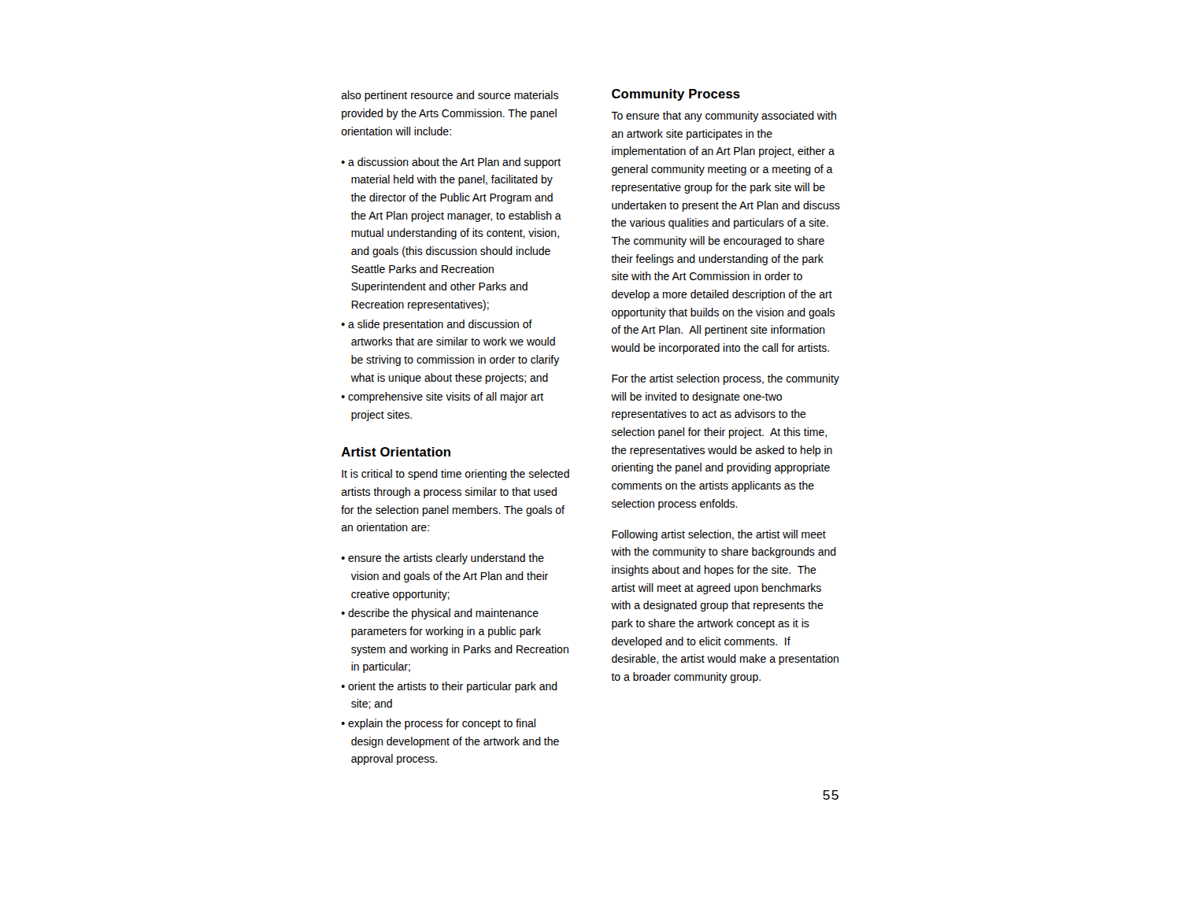also pertinent resource and source materials provided by the Arts Commission. The panel orientation will include:
a discussion about the Art Plan and support material held with the panel, facilitated by the director of the Public Art Program and the Art Plan project manager, to establish a mutual understanding of its content, vision, and goals (this discussion should include Seattle Parks and Recreation Superintendent and other Parks and Recreation representatives);
a slide presentation and discussion of artworks that are similar to work we would be striving to commission in order to clarify what is unique about these projects; and
comprehensive site visits of all major art project sites.
Artist Orientation
It is critical to spend time orienting the selected artists through a process similar to that used for the selection panel members. The goals of an orientation are:
ensure the artists clearly understand the vision and goals of the Art Plan and their creative opportunity;
describe the physical and maintenance parameters for working in a public park system and working in Parks and Recreation in particular;
orient the artists to their particular park and site; and
explain the process for concept to final design development of the artwork and the approval process.
Community Process
To ensure that any community associated with an artwork site participates in the implementation of an Art Plan project, either a general community meeting or a meeting of a representative group for the park site will be undertaken to present the Art Plan and discuss the various qualities and particulars of a site. The community will be encouraged to share their feelings and understanding of the park site with the Art Commission in order to develop a more detailed description of the art opportunity that builds on the vision and goals of the Art Plan. All pertinent site information would be incorporated into the call for artists.
For the artist selection process, the community will be invited to designate one-two representatives to act as advisors to the selection panel for their project. At this time, the representatives would be asked to help in orienting the panel and providing appropriate comments on the artists applicants as the selection process enfolds.
Following artist selection, the artist will meet with the community to share backgrounds and insights about and hopes for the site. The artist will meet at agreed upon benchmarks with a designated group that represents the park to share the artwork concept as it is developed and to elicit comments. If desirable, the artist would make a presentation to a broader community group.
55